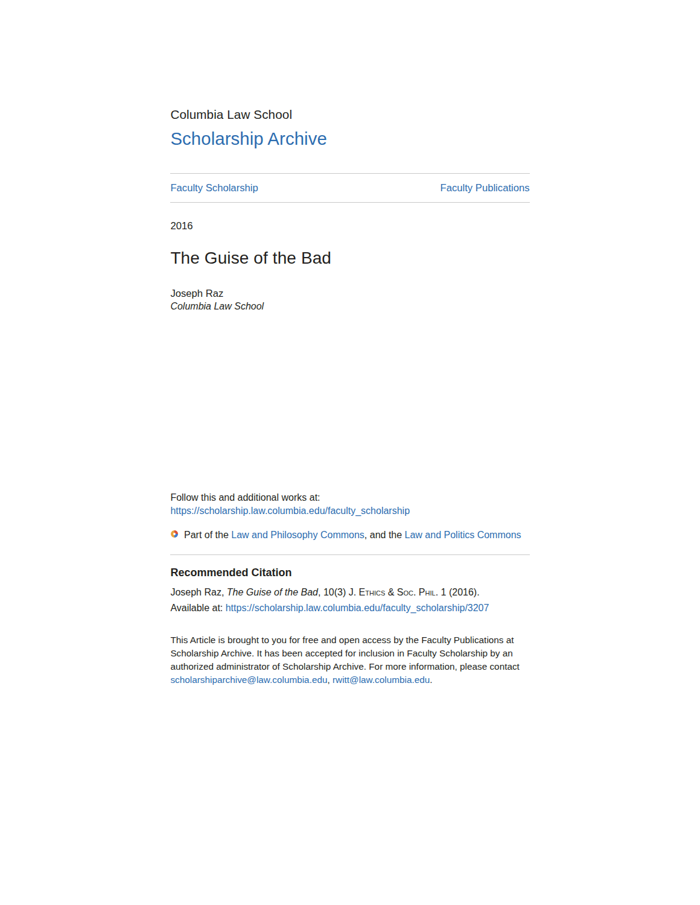Columbia Law School
Scholarship Archive
Faculty Scholarship Faculty Publications
2016
The Guise of the Bad
Joseph Raz
Columbia Law School
Follow this and additional works at: https://scholarship.law.columbia.edu/faculty_scholarship
Part of the Law and Philosophy Commons, and the Law and Politics Commons
Recommended Citation
Joseph Raz, The Guise of the Bad, 10(3) J. Ethics & Soc. Phil. 1 (2016).
Available at: https://scholarship.law.columbia.edu/faculty_scholarship/3207
This Article is brought to you for free and open access by the Faculty Publications at Scholarship Archive. It has been accepted for inclusion in Faculty Scholarship by an authorized administrator of Scholarship Archive. For more information, please contact scholarshiparchive@law.columbia.edu, rwitt@law.columbia.edu.